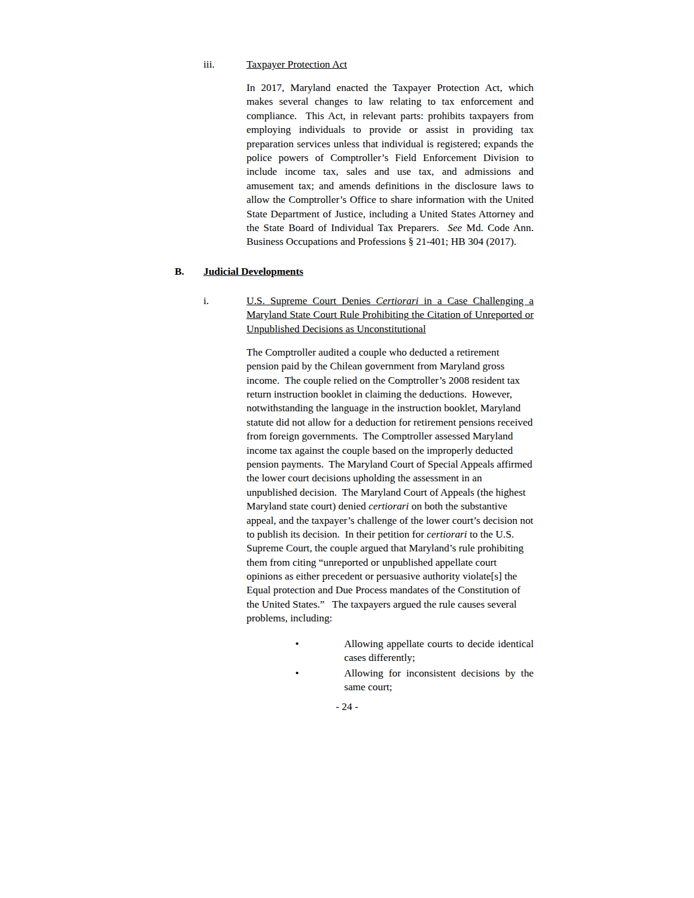iii.
Taxpayer Protection Act
In 2017, Maryland enacted the Taxpayer Protection Act, which makes several changes to law relating to tax enforcement and compliance. This Act, in relevant parts: prohibits taxpayers from employing individuals to provide or assist in providing tax preparation services unless that individual is registered; expands the police powers of Comptroller’s Field Enforcement Division to include income tax, sales and use tax, and admissions and amusement tax; and amends definitions in the disclosure laws to allow the Comptroller’s Office to share information with the United State Department of Justice, including a United States Attorney and the State Board of Individual Tax Preparers. See Md. Code Ann. Business Occupations and Professions § 21-401; HB 304 (2017).
B.
Judicial Developments
i.
U.S. Supreme Court Denies Certiorari in a Case Challenging a Maryland State Court Rule Prohibiting the Citation of Unreported or Unpublished Decisions as Unconstitutional
The Comptroller audited a couple who deducted a retirement pension paid by the Chilean government from Maryland gross income. The couple relied on the Comptroller’s 2008 resident tax return instruction booklet in claiming the deductions. However, notwithstanding the language in the instruction booklet, Maryland statute did not allow for a deduction for retirement pensions received from foreign governments. The Comptroller assessed Maryland income tax against the couple based on the improperly deducted pension payments. The Maryland Court of Special Appeals affirmed the lower court decisions upholding the assessment in an unpublished decision. The Maryland Court of Appeals (the highest Maryland state court) denied certiorari on both the substantive appeal, and the taxpayer’s challenge of the lower court’s decision not to publish its decision. In their petition for certiorari to the U.S. Supreme Court, the couple argued that Maryland’s rule prohibiting them from citing “unreported or unpublished appellate court opinions as either precedent or persuasive authority violate[s] the Equal protection and Due Process mandates of the Constitution of the United States.” The taxpayers argued the rule causes several problems, including:
• Allowing appellate courts to decide identical cases differently;
• Allowing for inconsistent decisions by the same court;
- 24 -